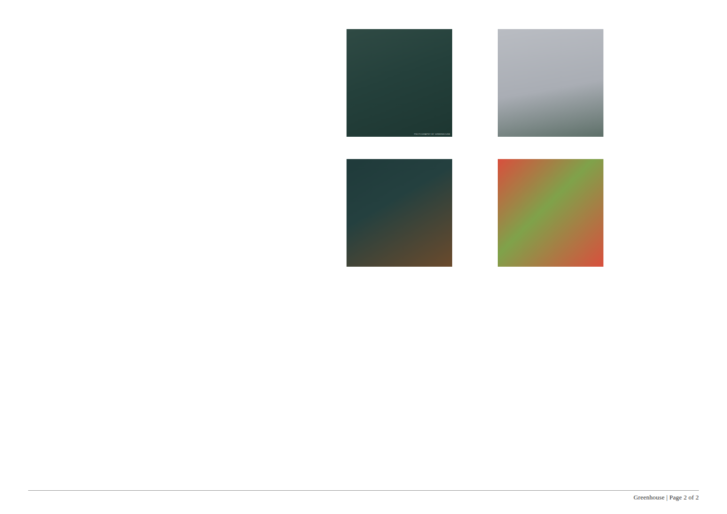PHOTOGRAPHY BY GREENHOUSE
Greenhouse | Page 2 of 2